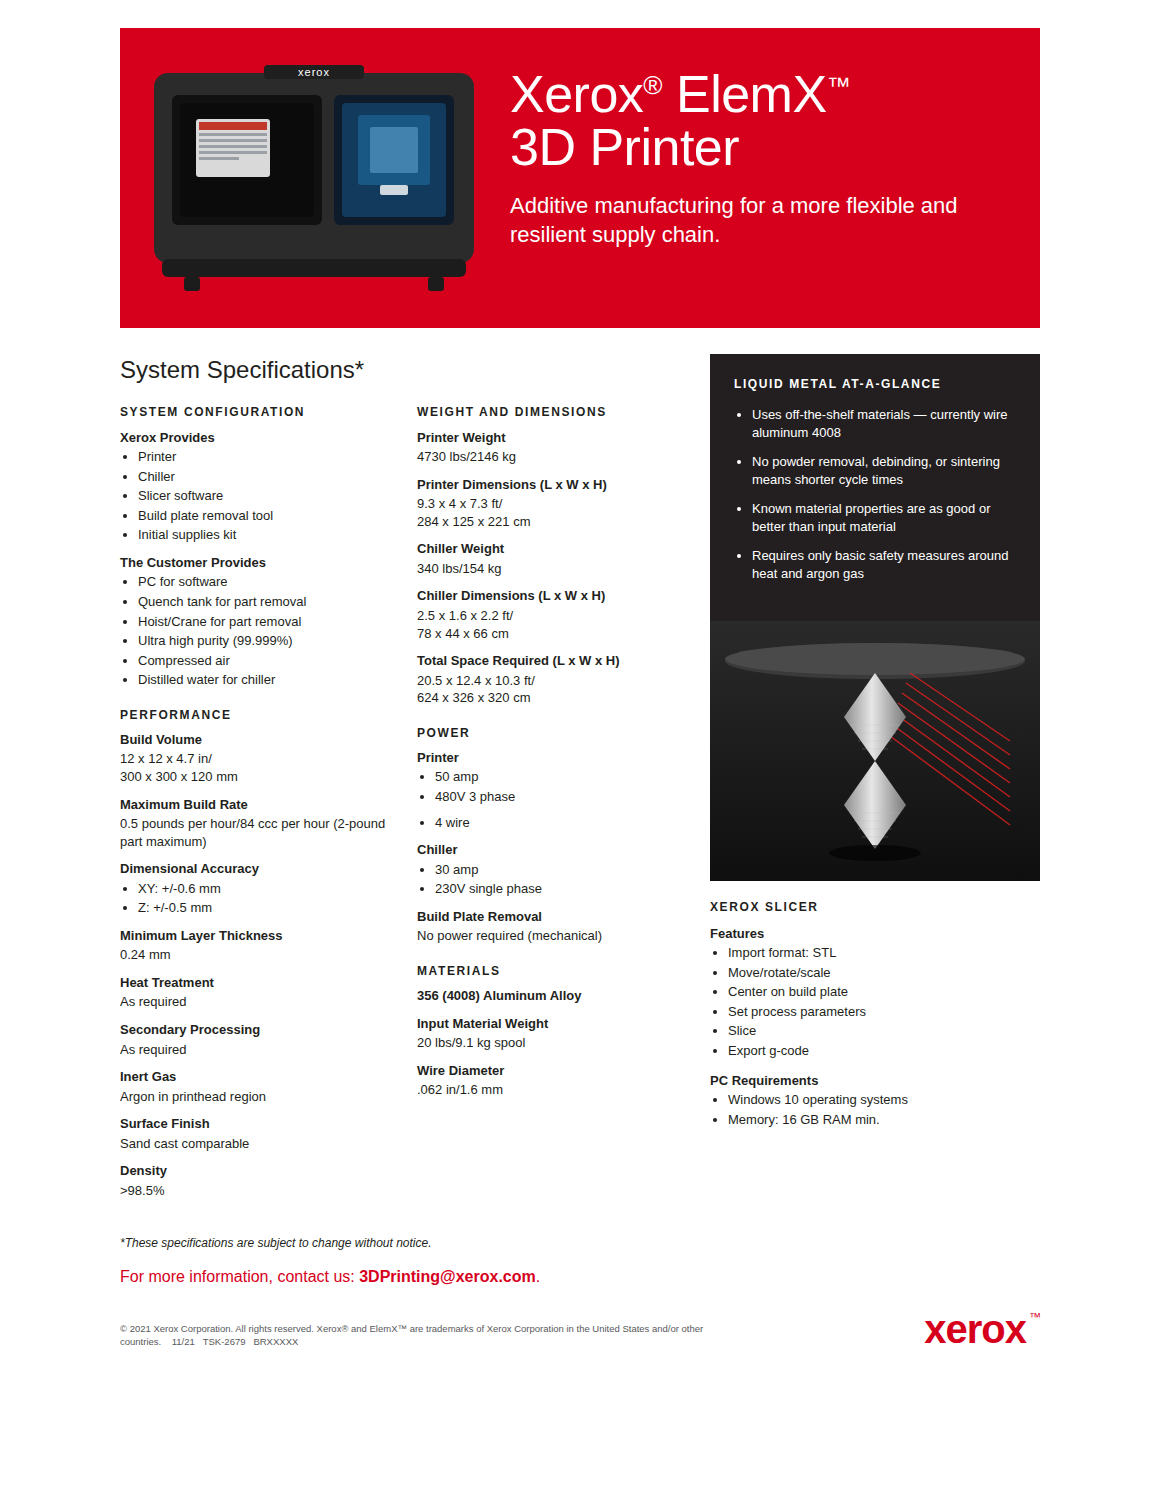xerox
Xerox® ElemX™
3D Printer
Additive manufacturing for a more flexible and resilient supply chain.
System Specifications*
System Configuration
Xerox Provides
Printer
Chiller
Slicer software
Build plate removal tool
Initial supplies kit
The Customer Provides
PC for software
Quench tank for part removal
Hoist/Crane for part removal
Ultra high purity (99.999%)
Compressed air
Distilled water for chiller
Performance
Build Volume
12 x 12 x 4.7 in/
300 x 300 x 120 mm
Maximum Build Rate
0.5 pounds per hour/84 ccc per hour (2-pound part maximum)
Dimensional Accuracy
XY: +/-0.6 mm
Z: +/-0.5 mm
Minimum Layer Thickness
0.24 mm
Heat Treatment
As required
Secondary Processing
As required
Inert Gas
Argon in printhead region
Surface Finish
Sand cast comparable
Density
>98.5%
Weight and Dimensions
Printer Weight
4730 lbs/2146 kg
Printer Dimensions (L x W x H)
9.3 x 4 x 7.3 ft/
284 x 125 x 221 cm
Chiller Weight
340 lbs/154 kg
Chiller Dimensions (L x W x H)
2.5 x 1.6 x 2.2 ft/
78 x 44 x 66 cm
Total Space Required (L x W x H)
20.5 x 12.4 x 10.3 ft/
624 x 326 x 320 cm
Power
Printer
50 amp
480V 3 phase
4 wire
Chiller
30 amp
230V single phase
Build Plate Removal
No power required (mechanical)
Materials
356 (4008) Aluminum Alloy
Input Material Weight
20 lbs/9.1 kg spool
Wire Diameter
.062 in/1.6 mm
Liquid Metal At-A-Glance
Uses off-the-shelf materials — currently wire aluminum 4008
No powder removal, debinding, or sintering means shorter cycle times
Known material properties are as good or better than input material
Requires only basic safety measures around heat and argon gas
Xerox Slicer
Features
Import format: STL
Move/rotate/scale
Center on build plate
Set process parameters
Slice
Export g-code
PC Requirements
Windows 10 operating systems
Memory: 16 GB RAM min.
*These specifications are subject to change without notice.
For more information, contact us: 3DPrinting@xerox.com.
© 2021 Xerox Corporation. All rights reserved. Xerox® and ElemX™ are trademarks of Xerox Corporation in the United States and/or other countries. 11/21 TSK-2679 BRXXXXX
xerox™